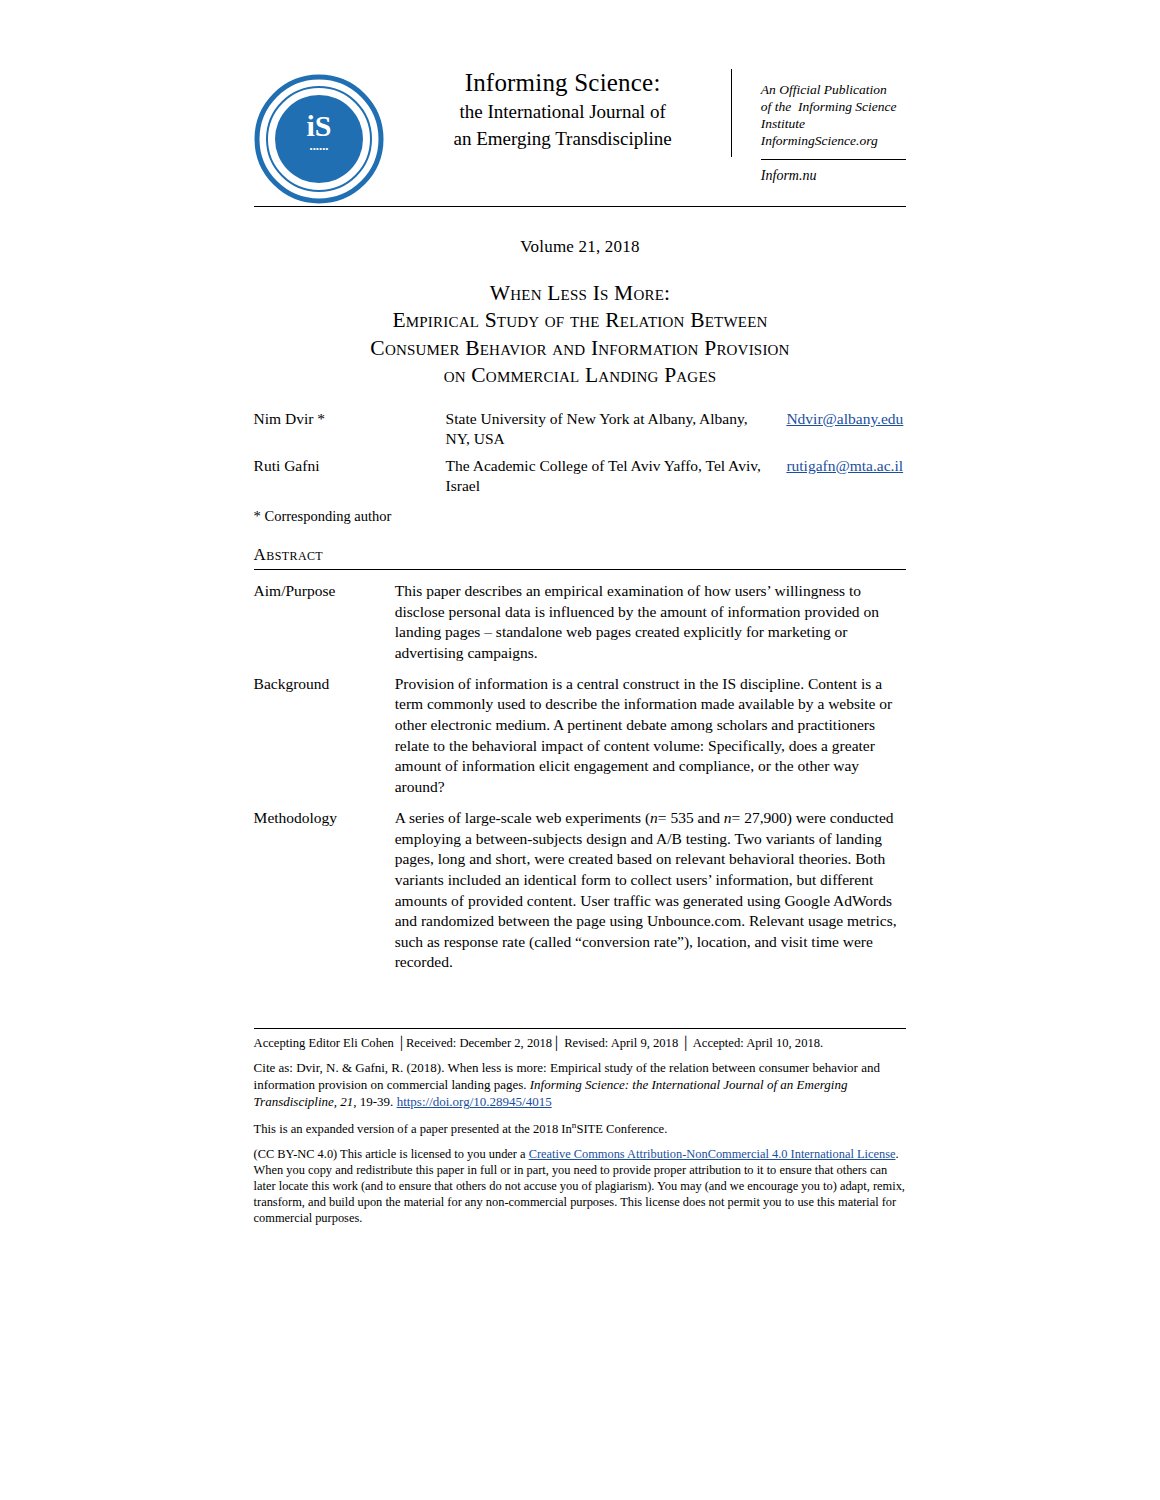iS •••••• INFORMING SCIENCE INSTITUTE
Informing Science:
the International Journal of
an Emerging Transdiscipline
An Official Publication
of the Informing Science Institute
InformingScience.org
Inform.nu
Volume 21, 2018
When Less Is More:
Empirical Study of the Relation Between
Consumer Behavior and Information Provision
on Commercial Landing Pages
| Nim Dvir * | State University of New York at Albany, Albany, NY, USA | Ndvir@albany.edu |
| Ruti Gafni | The Academic College of Tel Aviv Yaffo, Tel Aviv, Israel | rutigafn@mta.ac.il |
* Corresponding author
Abstract
| Aim/Purpose | This paper describes an empirical examination of how users’ willingness to disclose personal data is influenced by the amount of information provided on landing pages – standalone web pages created explicitly for marketing or advertising campaigns. |
| Background | Provision of information is a central construct in the IS discipline. Content is a term commonly used to describe the information made available by a website or other electronic medium. A pertinent debate among scholars and practitioners relate to the behavioral impact of content volume: Specifically, does a greater amount of information elicit engagement and compliance, or the other way around? |
| Methodology | A series of large-scale web experiments ( n = 535 and n = 27,900) were conducted employing a between-subjects design and A/B testing. Two variants of landing pages, long and short, were created based on relevant behavioral theories. Both variants included an identical form to collect users’ information, but different amounts of provided content. User traffic was generated using Google AdWords and randomized between the page using Unbounce.com. Relevant usage metrics, such as response rate (called “conversion rate”), location, and visit time were recorded. |
Accepting Editor Eli Cohen │Received: December 2, 2018│ Revised: April 9, 2018 │ Accepted: April 10, 2018.
Cite as: Dvir, N. & Gafni, R. (2018). When less is more: Empirical study of the relation between consumer behavior and information provision on commercial landing pages. Informing Science: the International Journal of an Emerging Transdiscipline, 21, 19-39. https://doi.org/10.28945/4015
This is an expanded version of a paper presented at the 2018 InnSITE Conference.
(CC BY-NC 4.0) This article is licensed to you under a Creative Commons Attribution-NonCommercial 4.0 International License. When you copy and redistribute this paper in full or in part, you need to provide proper attribution to it to ensure that others can later locate this work (and to ensure that others do not accuse you of plagiarism). You may (and we encourage you to) adapt, remix, transform, and build upon the material for any non-commercial purposes. This license does not permit you to use this material for commercial purposes.